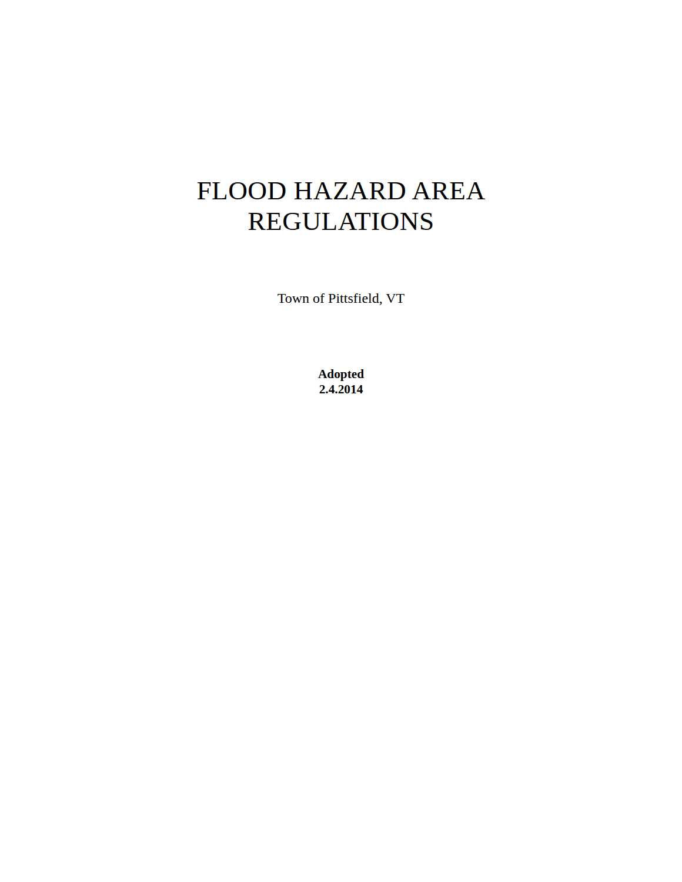FLOOD HAZARD AREA REGULATIONS
Town of Pittsfield, VT
Adopted 2.4.2014